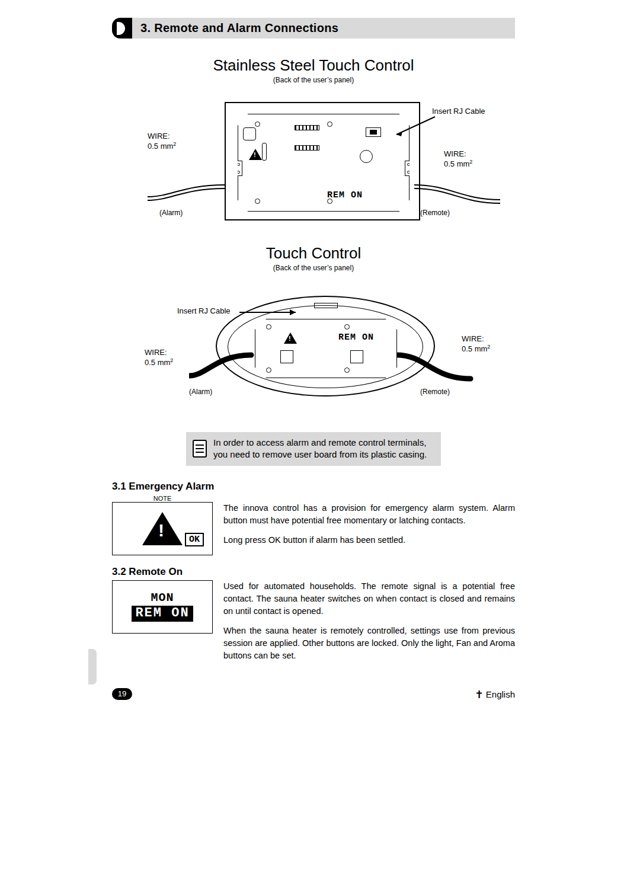3. Remote and Alarm Connections
Stainless Steel Touch Control
(Back of the user’s panel)
REM ON
Insert RJ Cable
WIRE:
0.5 mm2
(Alarm)
WIRE:
0.5 mm2
(Remote)
Touch Control
(Back of the user’s panel)
REM ON
Insert RJ Cable
WIRE:
0.5 mm2
(Alarm)
WIRE:
0.5 mm2
(Remote)
In order to access alarm and remote control terminals, you need to remove user board from its plastic casing.
3.1 Emergency Alarm
NOTE
OK
The innova control has a provision for emergency alarm system. Alarm button must have potential free momentary or latching contacts.
Long press OK button if alarm has been settled.
3.2 Remote On
MON
REM ON
Used for automated households. The remote signal is a potential free contact. The sauna heater switches on when contact is closed and remains on until contact is opened.
When the sauna heater is remotely controlled, settings use from previous session are applied. Other buttons are locked. Only the light, Fan and Aroma buttons can be set.
19
✝English